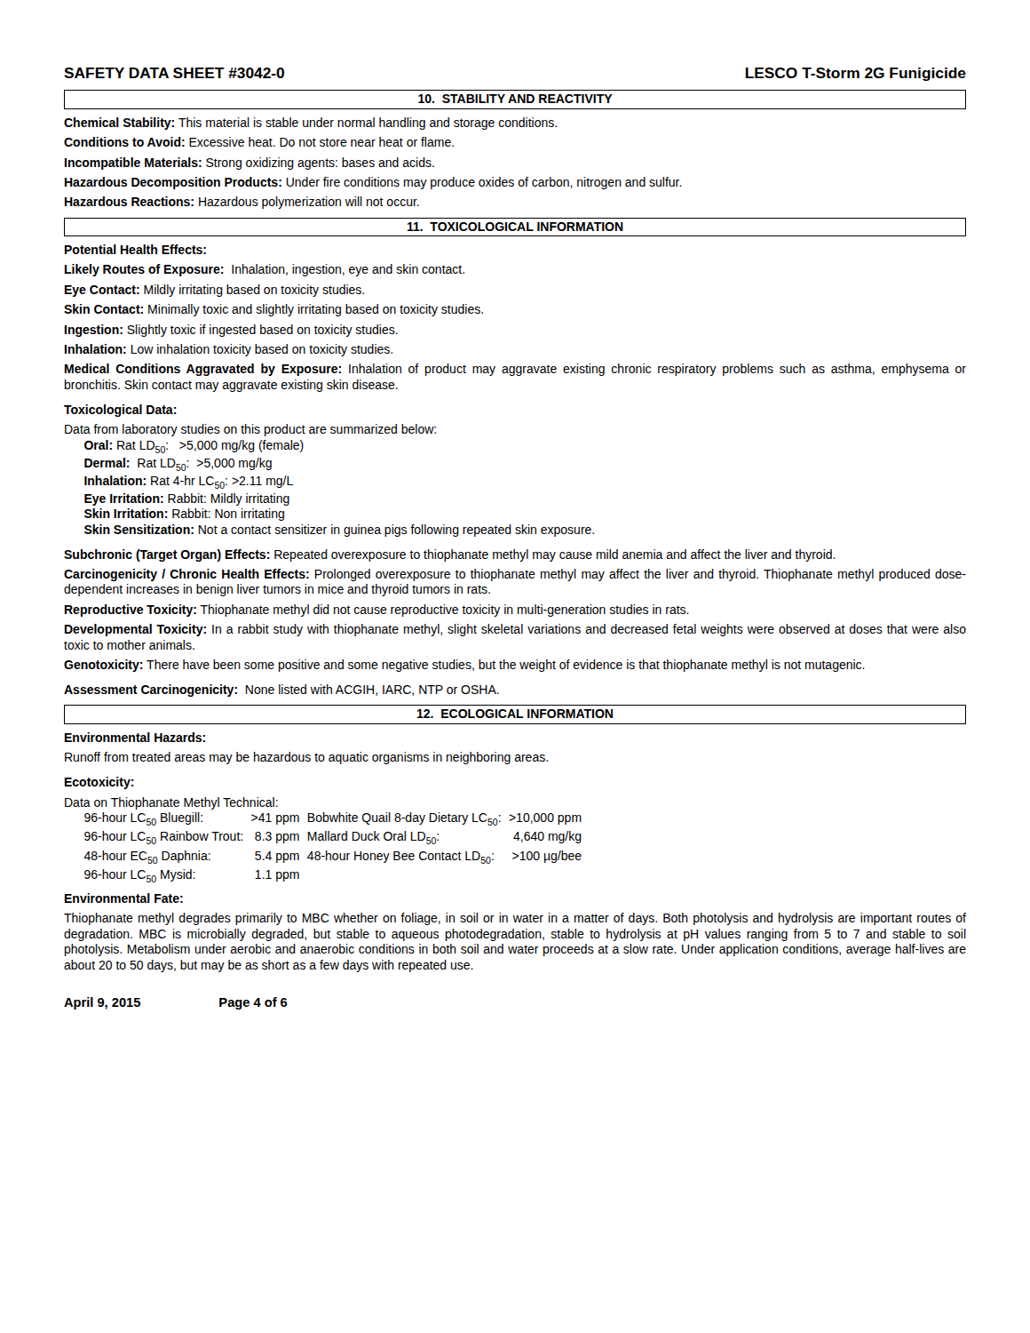SAFETY DATA SHEET #3042-0 LESCO T-Storm 2G Funigicide
10. STABILITY AND REACTIVITY
Chemical Stability: This material is stable under normal handling and storage conditions.
Conditions to Avoid: Excessive heat. Do not store near heat or flame.
Incompatible Materials: Strong oxidizing agents: bases and acids.
Hazardous Decomposition Products: Under fire conditions may produce oxides of carbon, nitrogen and sulfur.
Hazardous Reactions: Hazardous polymerization will not occur.
11. TOXICOLOGICAL INFORMATION
Potential Health Effects:
Likely Routes of Exposure: Inhalation, ingestion, eye and skin contact.
Eye Contact: Mildly irritating based on toxicity studies.
Skin Contact: Minimally toxic and slightly irritating based on toxicity studies.
Ingestion: Slightly toxic if ingested based on toxicity studies.
Inhalation: Low inhalation toxicity based on toxicity studies.
Medical Conditions Aggravated by Exposure: Inhalation of product may aggravate existing chronic respiratory problems such as asthma, emphysema or bronchitis. Skin contact may aggravate existing skin disease.
Toxicological Data:
Data from laboratory studies on this product are summarized below:
Oral: Rat LD50: >5,000 mg/kg (female)
Dermal: Rat LD50: >5,000 mg/kg
Inhalation: Rat 4-hr LC50: >2.11 mg/L
Eye Irritation: Rabbit: Mildly irritating
Skin Irritation: Rabbit: Non irritating
Skin Sensitization: Not a contact sensitizer in guinea pigs following repeated skin exposure.
Subchronic (Target Organ) Effects: Repeated overexposure to thiophanate methyl may cause mild anemia and affect the liver and thyroid.
Carcinogenicity / Chronic Health Effects: Prolonged overexposure to thiophanate methyl may affect the liver and thyroid. Thiophanate methyl produced dose-dependent increases in benign liver tumors in mice and thyroid tumors in rats.
Reproductive Toxicity: Thiophanate methyl did not cause reproductive toxicity in multi-generation studies in rats.
Developmental Toxicity: In a rabbit study with thiophanate methyl, slight skeletal variations and decreased fetal weights were observed at doses that were also toxic to mother animals.
Genotoxicity: There have been some positive and some negative studies, but the weight of evidence is that thiophanate methyl is not mutagenic.
Assessment Carcinogenicity: None listed with ACGIH, IARC, NTP or OSHA.
12. ECOLOGICAL INFORMATION
Environmental Hazards:
Runoff from treated areas may be hazardous to aquatic organisms in neighboring areas.
Ecotoxicity:
Data on Thiophanate Methyl Technical:
| 96-hour LC 50 Bluegill: | >41 ppm | Bobwhite Quail 8-day Dietary LC 50 : | >10,000 ppm |
| 96-hour LC 50 Rainbow Trout: | 8.3 ppm | Mallard Duck Oral LD 50 : | 4,640 mg/kg |
| 48-hour EC 50 Daphnia: | 5.4 ppm | 48-hour Honey Bee Contact LD 50 : | >100 µg/bee |
| 96-hour LC 50 Mysid: | 1.1 ppm | | |
Environmental Fate:
Thiophanate methyl degrades primarily to MBC whether on foliage, in soil or in water in a matter of days. Both photolysis and hydrolysis are important routes of degradation. MBC is microbially degraded, but stable to aqueous photodegradation, stable to hydrolysis at pH values ranging from 5 to 7 and stable to soil photolysis. Metabolism under aerobic and anaerobic conditions in both soil and water proceeds at a slow rate. Under application conditions, average half-lives are about 20 to 50 days, but may be as short as a few days with repeated use.
April 9, 2015 Page 4 of 6